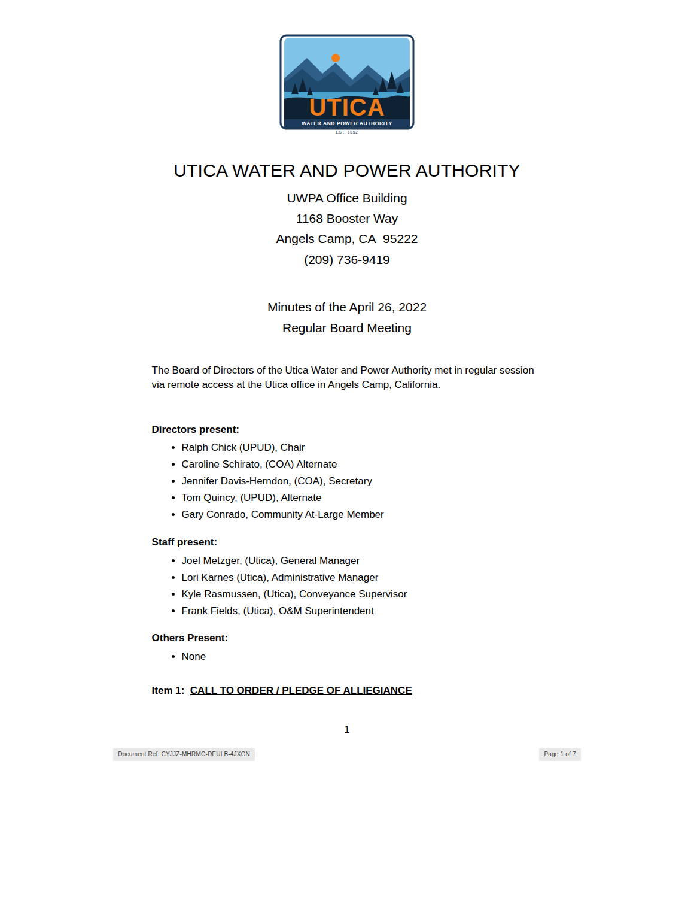UTICA WATER AND POWER AUTHORITY EST. 1852
UTICA WATER AND POWER AUTHORITY
UWPA Office Building
1168 Booster Way
Angels Camp, CA 95222
(209) 736-9419
Minutes of the April 26, 2022
Regular Board Meeting
The Board of Directors of the Utica Water and Power Authority met in regular session via remote access at the Utica office in Angels Camp, California.
Directors present:
Ralph Chick (UPUD), Chair
Caroline Schirato, (COA) Alternate
Jennifer Davis-Herndon, (COA), Secretary
Tom Quincy, (UPUD), Alternate
Gary Conrado, Community At-Large Member
Staff present:
Joel Metzger, (Utica), General Manager
Lori Karnes (Utica), Administrative Manager
Kyle Rasmussen, (Utica), Conveyance Supervisor
Frank Fields, (Utica), O&M Superintendent
Others Present:
None
Item 1: CALL TO ORDER / PLEDGE OF ALLIEGIANCE
1
Document Ref: CYJJZ-MHRMC-DEULB-4JXGN Page 1 of 7